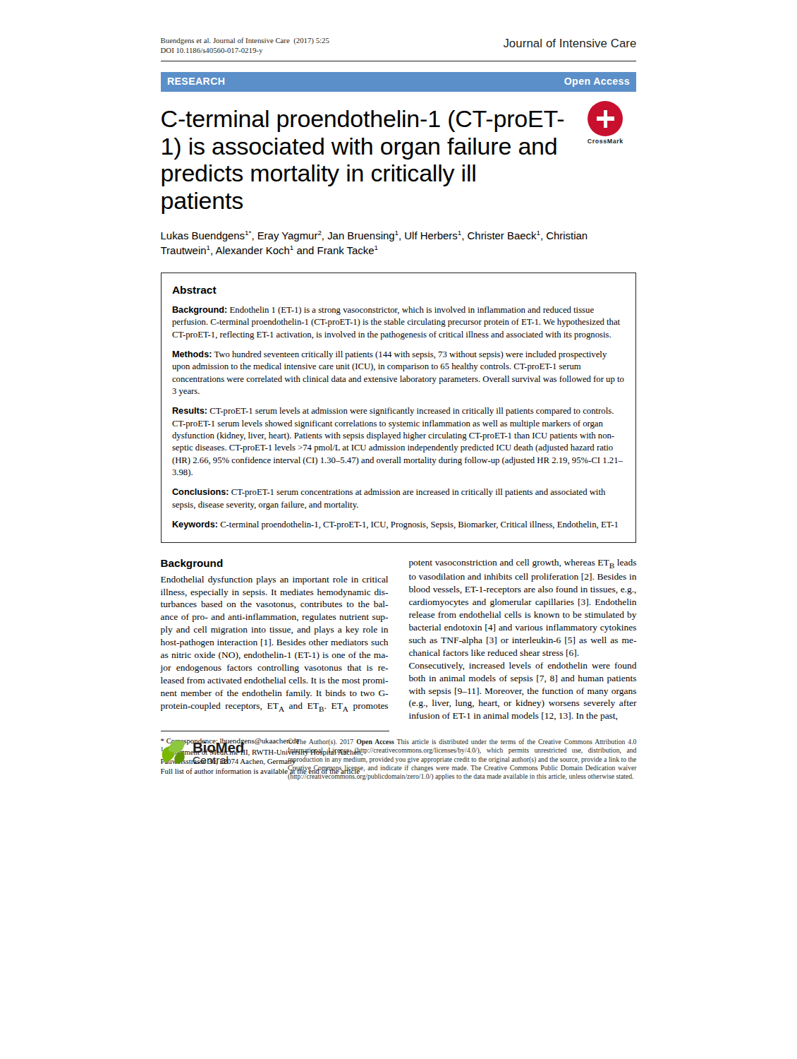Buendgens et al. Journal of Intensive Care (2017) 5:25
DOI 10.1186/s40560-017-0219-y
Journal of Intensive Care
RESEARCH Open Access
CrossMark
C-terminal proendothelin-1 (CT-proET-1) is associated with organ failure and predicts mortality in critically ill patients
Lukas Buendgens1*, Eray Yagmur2, Jan Bruensing1, Ulf Herbers1, Christer Baeck1, Christian Trautwein1, Alexander Koch1 and Frank Tacke1
Abstract
Background: Endothelin 1 (ET-1) is a strong vasoconstrictor, which is involved in inflammation and reduced tissue perfusion. C-terminal proendothelin-1 (CT-proET-1) is the stable circulating precursor protein of ET-1. We hypothesized that CT-proET-1, reflecting ET-1 activation, is involved in the pathogenesis of critical illness and associated with its prognosis.
Methods: Two hundred seventeen critically ill patients (144 with sepsis, 73 without sepsis) were included prospectively upon admission to the medical intensive care unit (ICU), in comparison to 65 healthy controls. CT-proET-1 serum concentrations were correlated with clinical data and extensive laboratory parameters. Overall survival was followed for up to 3 years.
Results: CT-proET-1 serum levels at admission were significantly increased in critically ill patients compared to controls. CT-proET-1 serum levels showed significant correlations to systemic inflammation as well as multiple markers of organ dysfunction (kidney, liver, heart). Patients with sepsis displayed higher circulating CT-proET-1 than ICU patients with non-septic diseases. CT-proET-1 levels >74 pmol/L at ICU admission independently predicted ICU death (adjusted hazard ratio (HR) 2.66, 95% confidence interval (CI) 1.30–5.47) and overall mortality during follow-up (adjusted HR 2.19, 95%-CI 1.21–3.98).
Conclusions: CT-proET-1 serum concentrations at admission are increased in critically ill patients and associated with sepsis, disease severity, organ failure, and mortality.
Keywords: C-terminal proendothelin-1, CT-proET-1, ICU, Prognosis, Sepsis, Biomarker, Critical illness, Endothelin, ET-1
Background
Endothelial dysfunction plays an important role in critical illness, especially in sepsis. It mediates hemodynamic disturbances based on the vasotonus, contributes to the balance of pro- and anti-inflammation, regulates nutrient supply and cell migration into tissue, and plays a key role in host-pathogen interaction [1]. Besides other mediators such as nitric oxide (NO), endothelin-1 (ET-1) is one of the major endogenous factors controlling vasotonus that is released from activated endothelial cells. It is the most prominent member of the endothelin family. It binds to two G-protein-coupled receptors, ETA and ETB. ETA promotes potent vasoconstriction and cell growth, whereas ETB leads to vasodilation and inhibits cell proliferation [2]. Besides in blood vessels, ET-1-receptors are also found in tissues, e.g., cardiomyocytes and glomerular capillaries [3]. Endothelin release from endothelial cells is known to be stimulated by bacterial endotoxin [4] and various inflammatory cytokines such as TNF-alpha [3] or interleukin-6 [5] as well as mechanical factors like reduced shear stress [6].
Consecutively, increased levels of endothelin were found both in animal models of sepsis [7, 8] and human patients with sepsis [9–11]. Moreover, the function of many organs (e.g., liver, lung, heart, or kidney) worsens severely after infusion of ET-1 in animal models [12, 13]. In the past,
* Correspondence: lbuendgens@ukaachen.de
1Department of Medicine III, RWTH-University Hospital Aachen, Pauwelsstrasse 30, 52074 Aachen, Germany
Full list of author information is available at the end of the article
BioMed
Central
© The Author(s). 2017 Open Access This article is distributed under the terms of the Creative Commons Attribution 4.0 International License (http://creativecommons.org/licenses/by/4.0/), which permits unrestricted use, distribution, and reproduction in any medium, provided you give appropriate credit to the original author(s) and the source, provide a link to the Creative Commons license, and indicate if changes were made. The Creative Commons Public Domain Dedication waiver (http://creativecommons.org/publicdomain/zero/1.0/) applies to the data made available in this article, unless otherwise stated.